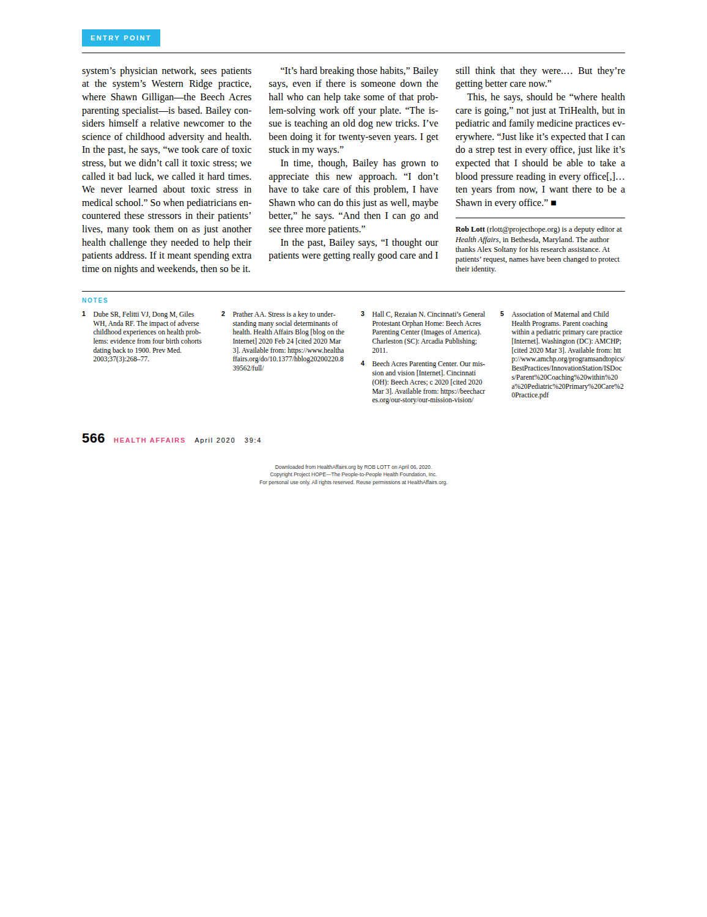Entry Point
system’s physician network, sees patients at the system’s Western Ridge practice, where Shawn Gilligan—the Beech Acres parenting specialist—is based. Bailey considers himself a relative newcomer to the science of childhood adversity and health. In the past, he says, “we took care of toxic stress, but we didn’t call it toxic stress; we called it bad luck, we called it hard times. We never learned about toxic stress in medical school.” So when pediatricians encountered these stressors in their patients’ lives, many took them on as just another health challenge they needed to help their patients address. If it meant spending extra time on nights and weekends, then so be it.
“It’s hard breaking those habits,” Bailey says, even if there is someone down the hall who can help take some of that problem-solving work off your plate. “The issue is teaching an old dog new tricks. I’ve been doing it for twenty-seven years. I get stuck in my ways.”
In time, though, Bailey has grown to appreciate this new approach. “I don’t have to take care of this problem, I have Shawn who can do this just as well, maybe better,” he says. “And then I can go and see three more patients.”
In the past, Bailey says, “I thought our patients were getting really good care and I still think that they were.… But they’re getting better care now.”
This, he says, should be “where health care is going,” not just at TriHealth, but in pediatric and family medicine practices everywhere. “Just like it’s expected that I can do a strep test in every office, just like it’s expected that I should be able to take a blood pressure reading in every office[,]… ten years from now, I want there to be a Shawn in every office.” ■
Rob Lott (rlott@projecthope.org) is a deputy editor at Health Affairs, in Bethesda, Maryland. The author thanks Alex Soltany for his research assistance. At patients’ request, names have been changed to protect their identity.
NOTES
1 Dube SR, Felitti VJ, Dong M, Giles WH, Anda RF. The impact of adverse childhood experiences on health problems: evidence from four birth cohorts dating back to 1900. Prev Med. 2003;37(3):268–77.
2 Prather AA. Stress is a key to understanding many social determinants of health. Health Affairs Blog [blog on the Internet] 2020 Feb 24 [cited 2020 Mar 3]. Available from: https://www.healthaffairs.org/do/10.1377/hblog20200220.839562/full/
3 Hall C, Rezaian N. Cincinnati’s General Protestant Orphan Home: Beech Acres Parenting Center (Images of America). Charleston (SC): Arcadia Publishing; 2011.
4 Beech Acres Parenting Center. Our mission and vision [Internet]. Cincinnati (OH): Beech Acres; c 2020 [cited 2020 Mar 3]. Available from: https://beechacres.org/our-story/our-mission-vision/
5 Association of Maternal and Child Health Programs. Parent coaching within a pediatric primary care practice [Internet]. Washington (DC): AMCHP; [cited 2020 Mar 3]. Available from: http://www.amchp.org/programsandtopics/BestPractices/InnovationStation/ISDocs/Parent%20Coaching%20within%20a%20Pediatric%20Primary%20Care%20Practice.pdf
566
Health Affairs
April 2020 39:4
Downloaded from HealthAffairs.org by ROB LOTT on April 06, 2020.
Copyright Project HOPE—The People-to-People Health Foundation, Inc.
For personal use only. All rights reserved. Reuse permissions at HealthAffairs.org.